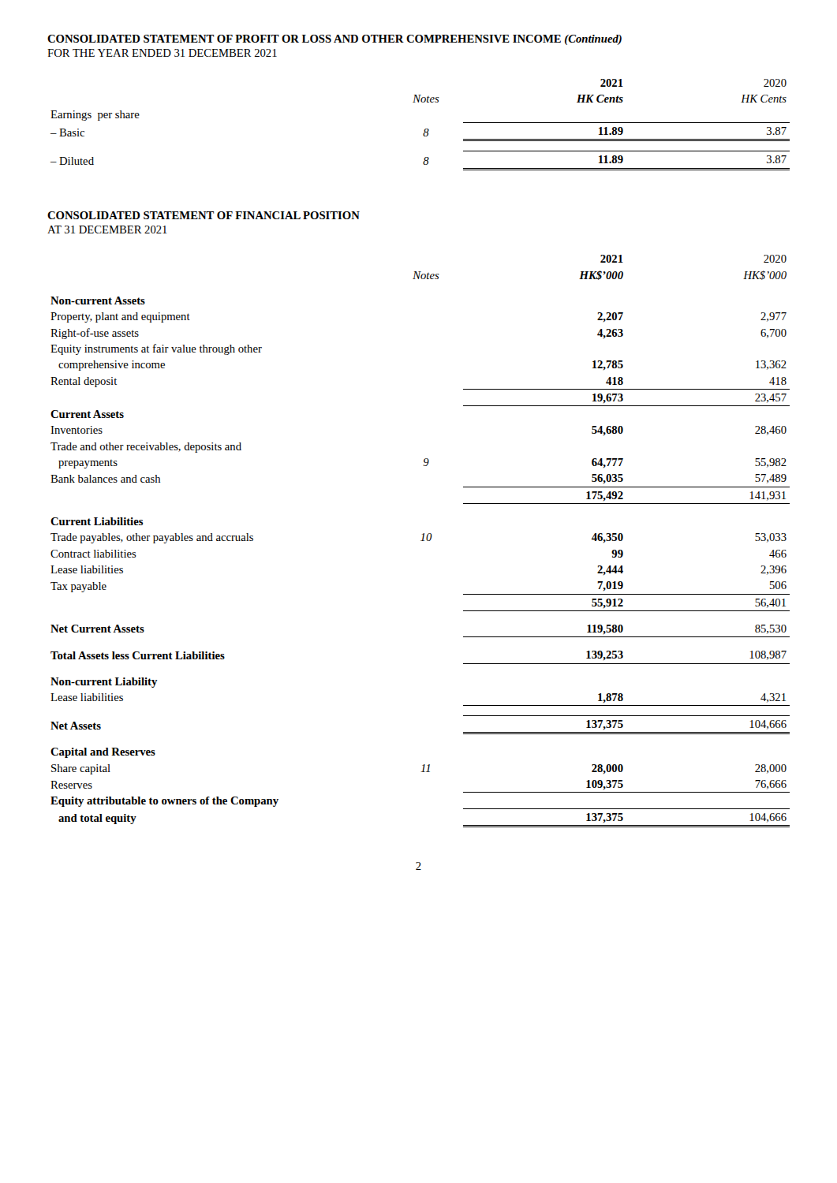Consolidated Statement of Profit or Loss and Other Comprehensive Income (Continued)
FOR THE YEAR ENDED 31 DECEMBER 2021
| | | 2021 | 2020 |
| | Notes | HK Cents | HK Cents |
| Earnings per share | | | |
| – Basic | 8 | 11.89 | 3.87 |
| – Diluted | 8 | 11.89 | 3.87 |
Consolidated Statement of Financial Position
AT 31 DECEMBER 2021
| | | 2021 | 2020 |
| | Notes | HK$’000 | HK$’000 |
| Non-current Assets | | | |
| Property, plant and equipment | | 2,207 | 2,977 |
| Right-of-use assets | | 4,263 | 6,700 |
| Equity instruments at fair value through other | | | |
| comprehensive income | | 12,785 | 13,362 |
| Rental deposit | | 418 | 418 |
| | | 19,673 | 23,457 |
| Current Assets | | | |
| Inventories | | 54,680 | 28,460 |
| Trade and other receivables, deposits and | | | |
| prepayments | 9 | 64,777 | 55,982 |
| Bank balances and cash | | 56,035 | 57,489 |
| | | 175,492 | 141,931 |
| Current Liabilities | | | |
| Trade payables, other payables and accruals | 10 | 46,350 | 53,033 |
| Contract liabilities | | 99 | 466 |
| Lease liabilities | | 2,444 | 2,396 |
| Tax payable | | 7,019 | 506 |
| | | 55,912 | 56,401 |
| Net Current Assets | | 119,580 | 85,530 |
| Total Assets less Current Liabilities | | 139,253 | 108,987 |
| Non-current Liability | | | |
| Lease liabilities | | 1,878 | 4,321 |
| Net Assets | | 137,375 | 104,666 |
| Capital and Reserves | | | |
| Share capital | 11 | 28,000 | 28,000 |
| Reserves | | 109,375 | 76,666 |
| Equity attributable to owners of the Company | | | |
| and total equity | | 137,375 | 104,666 |
2